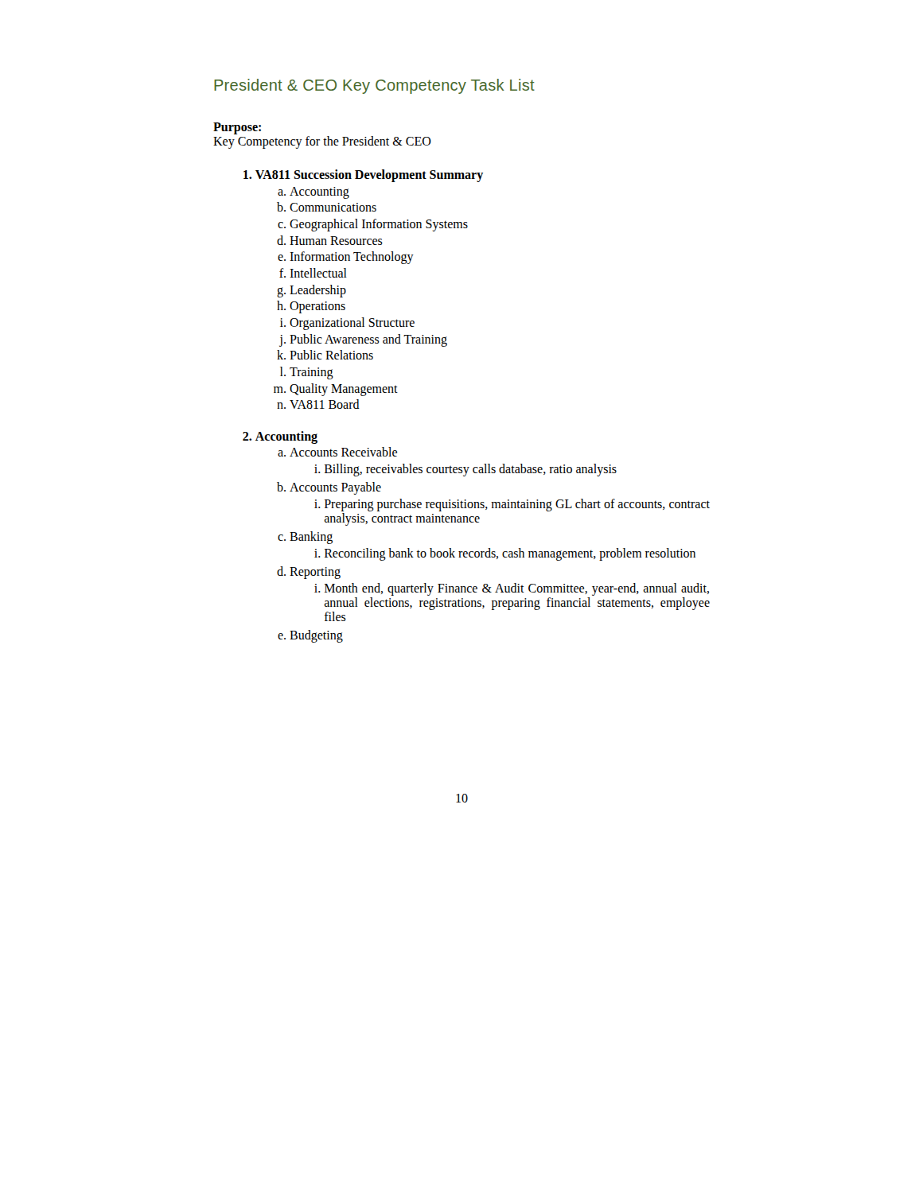President & CEO Key Competency Task List
Purpose:
Key Competency for the President & CEO
VA811 Succession Development Summary
Accounting
Communications
Geographical Information Systems
Human Resources
Information Technology
Intellectual
Leadership
Operations
Organizational Structure
Public Awareness and Training
Public Relations
Training
Quality Management
VA811 Board
Accounting
Accounts Receivable
Billing, receivables courtesy calls database, ratio analysis
Accounts Payable
Preparing purchase requisitions, maintaining GL chart of accounts, contract analysis, contract maintenance
Banking
Reconciling bank to book records, cash management, problem resolution
Reporting
Month end, quarterly Finance & Audit Committee, year-end, annual audit, annual elections, registrations, preparing financial statements, employee files
Budgeting
10